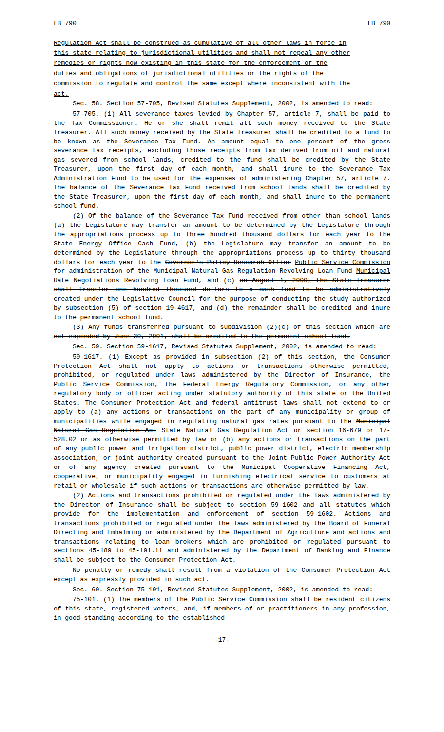LB 790 LB 790
Regulation Act shall be construed as cumulative of all other laws in force in
this state relating to jurisdictional utilities and shall not repeal any other
remedies or rights now existing in this state for the enforcement of the
duties and obligations of jurisdictional utilities or the rights of the
commission to regulate and control the same except where inconsistent with the
act.
Sec. 58. Section 57-705, Revised Statutes Supplement, 2002, is amended to read:
57-705. (1) All severance taxes levied by Chapter 57, article 7, shall be paid to the Tax Commissioner. He or she shall remit all such money received to the State Treasurer. All such money received by the State Treasurer shall be credited to a fund to be known as the Severance Tax Fund. An amount equal to one percent of the gross severance tax receipts, excluding those receipts from tax derived from oil and natural gas severed from school lands, credited to the fund shall be credited by the State Treasurer, upon the first day of each month, and shall inure to the Severance Tax Administration Fund to be used for the expenses of administering Chapter 57, article 7. The balance of the Severance Tax Fund received from school lands shall be credited by the State Treasurer, upon the first day of each month, and shall inure to the permanent school fund.
(2) Of the balance of the Severance Tax Fund received from other than school lands (a) the Legislature may transfer an amount to be determined by the Legislature through the appropriations process up to three hundred thousand dollars for each year to the State Energy Office Cash Fund, (b) the Legislature may transfer an amount to be determined by the Legislature through the appropriations process up to thirty thousand dollars for each year to the Governor's Policy Research Office Public Service Commission for administration of the Municipal Natural Gas Regulation Revolving Loan Fund Municipal Rate Negotiations Revolving Loan Fund, and (c) on August 1, 2000, the State Treasurer shall transfer one hundred thousand dollars to a cash fund to be administratively created under the Legislative Council for the purpose of conducting the study authorized by subsection (5) of section 19-4617, and (d) the remainder shall be credited and inure to the permanent school fund.
(3) Any funds transferred pursuant to subdivision (2)(c) of this section which are not expended by June 30, 2001, shall be credited to the permanent school fund.
Sec. 59. Section 59-1617, Revised Statutes Supplement, 2002, is amended to read:
59-1617. (1) Except as provided in subsection (2) of this section, the Consumer Protection Act shall not apply to actions or transactions otherwise permitted, prohibited, or regulated under laws administered by the Director of Insurance, the Public Service Commission, the Federal Energy Regulatory Commission, or any other regulatory body or officer acting under statutory authority of this state or the United States. The Consumer Protection Act and federal antitrust laws shall not extend to or apply to (a) any actions or transactions on the part of any municipality or group of municipalities while engaged in regulating natural gas rates pursuant to the Municipal Natural Gas Regulation Act State Natural Gas Regulation Act or section 16-679 or 17-528.02 or as otherwise permitted by law or (b) any actions or transactions on the part of any public power and irrigation district, public power district, electric membership association, or joint authority created pursuant to the Joint Public Power Authority Act or of any agency created pursuant to the Municipal Cooperative Financing Act, cooperative, or municipality engaged in furnishing electrical service to customers at retail or wholesale if such actions or transactions are otherwise permitted by law.
(2) Actions and transactions prohibited or regulated under the laws administered by the Director of Insurance shall be subject to section 59-1602 and all statutes which provide for the implementation and enforcement of section 59-1602. Actions and transactions prohibited or regulated under the laws administered by the Board of Funeral Directing and Embalming or administered by the Department of Agriculture and actions and transactions relating to loan brokers which are prohibited or regulated pursuant to sections 45-189 to 45-191.11 and administered by the Department of Banking and Finance shall be subject to the Consumer Protection Act.
No penalty or remedy shall result from a violation of the Consumer Protection Act except as expressly provided in such act.
Sec. 60. Section 75-101, Revised Statutes Supplement, 2002, is amended to read:
75-101. (1) The members of the Public Service Commission shall be resident citizens of this state, registered voters, and, if members of or practitioners in any profession, in good standing according to the established
-17-